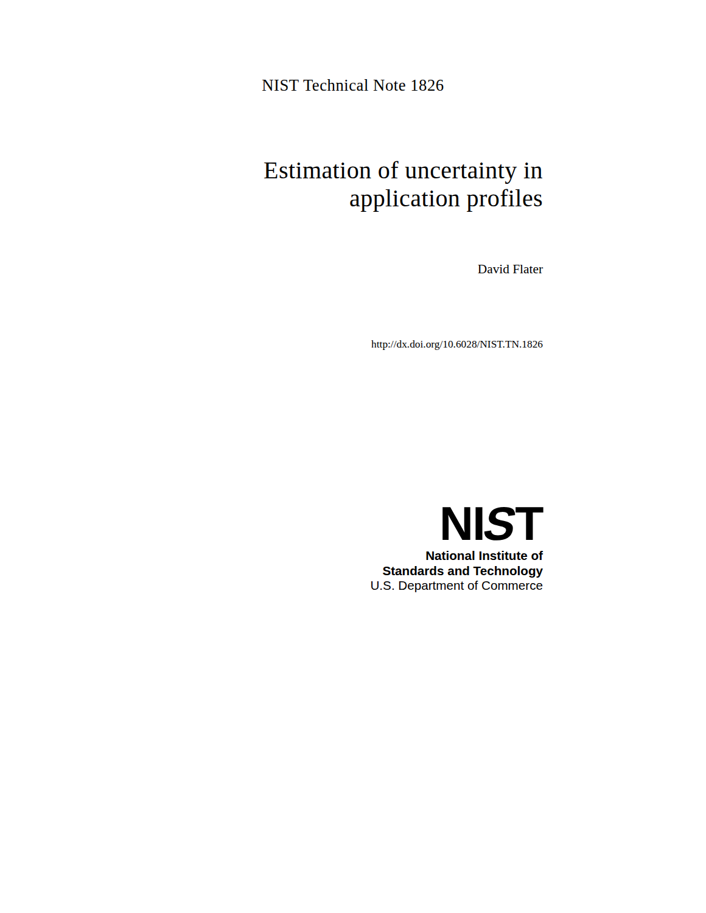NIST Technical Note 1826
Estimation of uncertainty in
application profiles
David Flater
http://dx.doi.org/10.6028/NIST.TN.1826
NIST
National Institute of
Standards and Technology
U.S. Department of Commerce